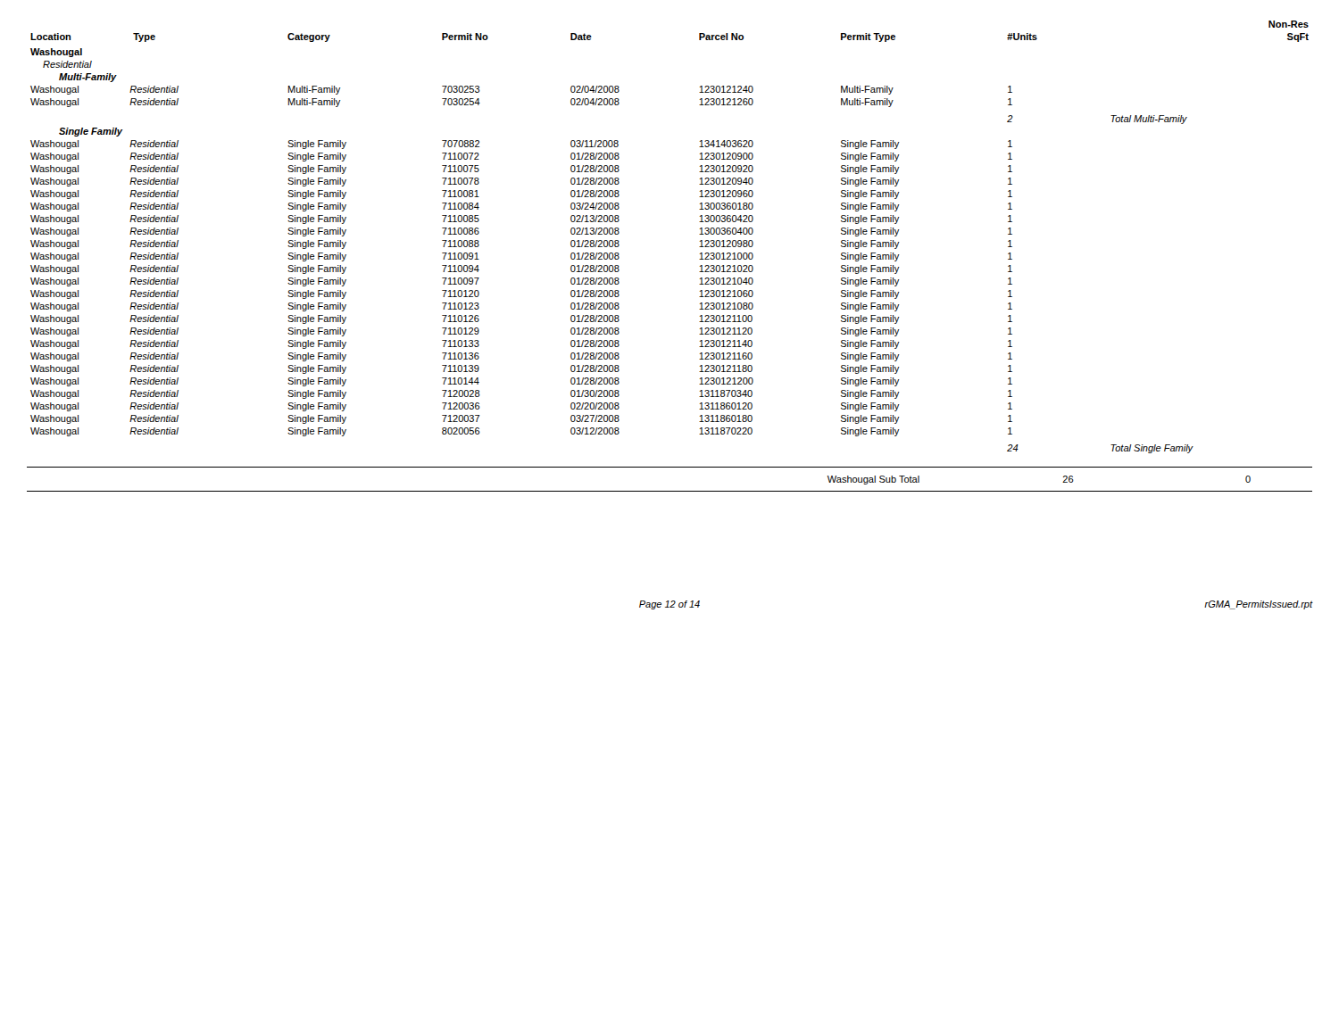| | Non-Res |
| --- | --- |
| Location | Type | Category | Permit No | Date | Parcel No | Permit Type | #Units | SqFt |
| Washougal |
| Residential |
| Multi-Family |
| Washougal | Residential | Multi-Family | 7030253 | 02/04/2008 | 1230121240 | Multi-Family | 1 | |
| Washougal | Residential | Multi-Family | 7030254 | 02/04/2008 | 1230121260 | Multi-Family | 1 | |
| | 2 | Total Multi-Family |
| Single Family |
| Washougal | Residential | Single Family | 7070882 | 03/11/2008 | 1341403620 | Single Family | 1 | |
| Washougal | Residential | Single Family | 7110072 | 01/28/2008 | 1230120900 | Single Family | 1 | |
| Washougal | Residential | Single Family | 7110075 | 01/28/2008 | 1230120920 | Single Family | 1 | |
| Washougal | Residential | Single Family | 7110078 | 01/28/2008 | 1230120940 | Single Family | 1 | |
| Washougal | Residential | Single Family | 7110081 | 01/28/2008 | 1230120960 | Single Family | 1 | |
| Washougal | Residential | Single Family | 7110084 | 03/24/2008 | 1300360180 | Single Family | 1 | |
| Washougal | Residential | Single Family | 7110085 | 02/13/2008 | 1300360420 | Single Family | 1 | |
| Washougal | Residential | Single Family | 7110086 | 02/13/2008 | 1300360400 | Single Family | 1 | |
| Washougal | Residential | Single Family | 7110088 | 01/28/2008 | 1230120980 | Single Family | 1 | |
| Washougal | Residential | Single Family | 7110091 | 01/28/2008 | 1230121000 | Single Family | 1 | |
| Washougal | Residential | Single Family | 7110094 | 01/28/2008 | 1230121020 | Single Family | 1 | |
| Washougal | Residential | Single Family | 7110097 | 01/28/2008 | 1230121040 | Single Family | 1 | |
| Washougal | Residential | Single Family | 7110120 | 01/28/2008 | 1230121060 | Single Family | 1 | |
| Washougal | Residential | Single Family | 7110123 | 01/28/2008 | 1230121080 | Single Family | 1 | |
| Washougal | Residential | Single Family | 7110126 | 01/28/2008 | 1230121100 | Single Family | 1 | |
| Washougal | Residential | Single Family | 7110129 | 01/28/2008 | 1230121120 | Single Family | 1 | |
| Washougal | Residential | Single Family | 7110133 | 01/28/2008 | 1230121140 | Single Family | 1 | |
| Washougal | Residential | Single Family | 7110136 | 01/28/2008 | 1230121160 | Single Family | 1 | |
| Washougal | Residential | Single Family | 7110139 | 01/28/2008 | 1230121180 | Single Family | 1 | |
| Washougal | Residential | Single Family | 7110144 | 01/28/2008 | 1230121200 | Single Family | 1 | |
| Washougal | Residential | Single Family | 7120028 | 01/30/2008 | 1311870340 | Single Family | 1 | |
| Washougal | Residential | Single Family | 7120036 | 02/20/2008 | 1311860120 | Single Family | 1 | |
| Washougal | Residential | Single Family | 7120037 | 03/27/2008 | 1311860180 | Single Family | 1 | |
| Washougal | Residential | Single Family | 8020056 | 03/12/2008 | 1311870220 | Single Family | 1 | |
| | 24 | Total Single Family |
| | Washougal Sub Total | 26 | 0 |
Page 12 of 14
rGMA_PermitsIssued.rpt